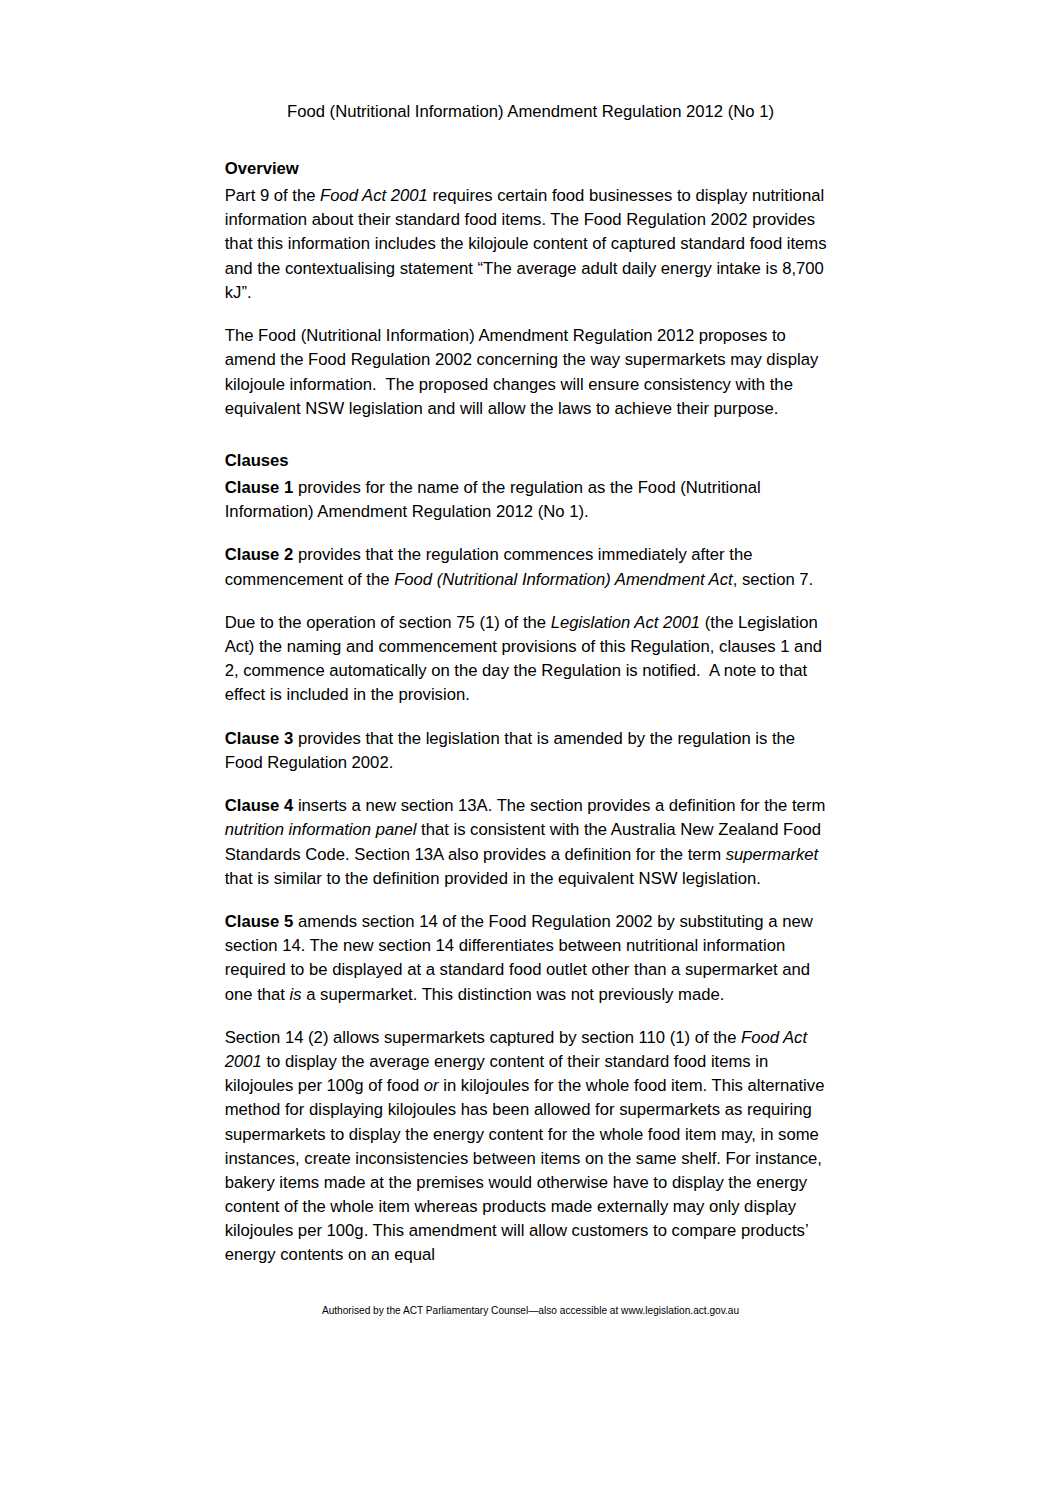Food (Nutritional Information) Amendment Regulation 2012 (No 1)
Overview
Part 9 of the Food Act 2001 requires certain food businesses to display nutritional information about their standard food items. The Food Regulation 2002 provides that this information includes the kilojoule content of captured standard food items and the contextualising statement “The average adult daily energy intake is 8,700 kJ”.
The Food (Nutritional Information) Amendment Regulation 2012 proposes to amend the Food Regulation 2002 concerning the way supermarkets may display kilojoule information. The proposed changes will ensure consistency with the equivalent NSW legislation and will allow the laws to achieve their purpose.
Clauses
Clause 1 provides for the name of the regulation as the Food (Nutritional Information) Amendment Regulation 2012 (No 1).
Clause 2 provides that the regulation commences immediately after the commencement of the Food (Nutritional Information) Amendment Act, section 7.
Due to the operation of section 75 (1) of the Legislation Act 2001 (the Legislation Act) the naming and commencement provisions of this Regulation, clauses 1 and 2, commence automatically on the day the Regulation is notified. A note to that effect is included in the provision.
Clause 3 provides that the legislation that is amended by the regulation is the Food Regulation 2002.
Clause 4 inserts a new section 13A. The section provides a definition for the term nutrition information panel that is consistent with the Australia New Zealand Food Standards Code. Section 13A also provides a definition for the term supermarket that is similar to the definition provided in the equivalent NSW legislation.
Clause 5 amends section 14 of the Food Regulation 2002 by substituting a new section 14. The new section 14 differentiates between nutritional information required to be displayed at a standard food outlet other than a supermarket and one that is a supermarket. This distinction was not previously made.
Section 14 (2) allows supermarkets captured by section 110 (1) of the Food Act 2001 to display the average energy content of their standard food items in kilojoules per 100g of food or in kilojoules for the whole food item. This alternative method for displaying kilojoules has been allowed for supermarkets as requiring supermarkets to display the energy content for the whole food item may, in some instances, create inconsistencies between items on the same shelf. For instance, bakery items made at the premises would otherwise have to display the energy content of the whole item whereas products made externally may only display kilojoules per 100g. This amendment will allow customers to compare products’ energy contents on an equal
Authorised by the ACT Parliamentary Counsel—also accessible at www.legislation.act.gov.au